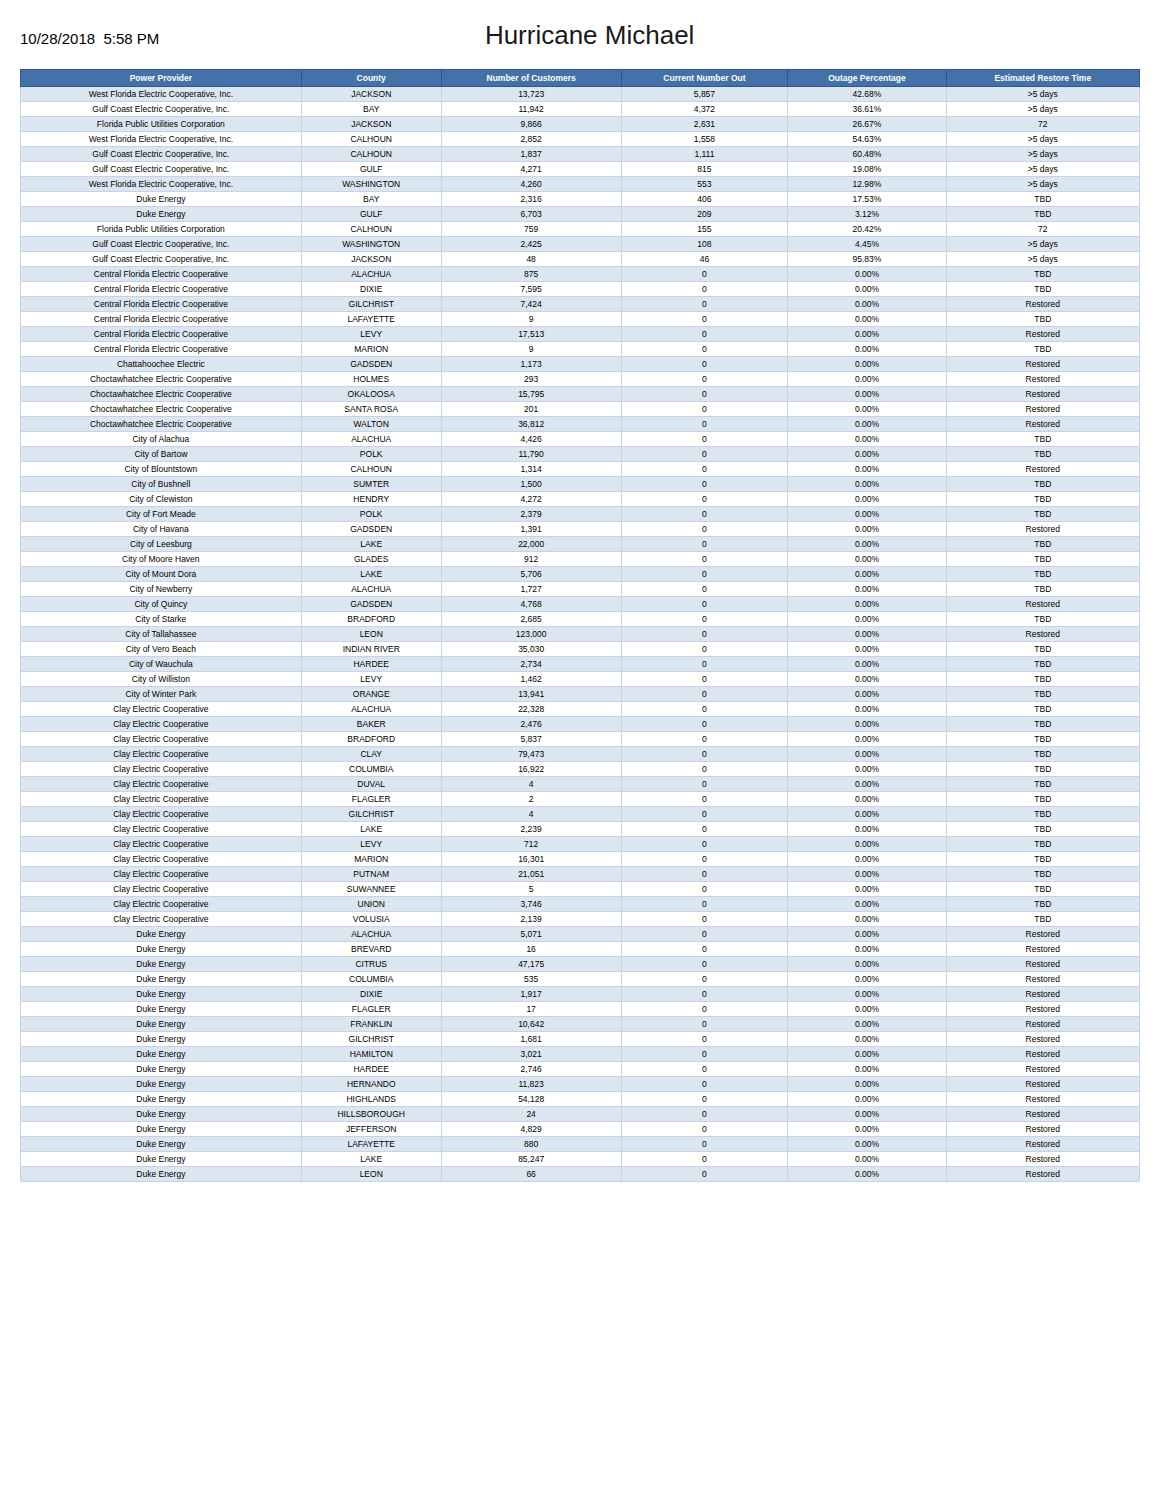10/28/2018 5:58 PM
Hurricane Michael
| Power Provider | County | Number of Customers | Current Number Out | Outage Percentage | Estimated Restore Time |
| --- | --- | --- | --- | --- | --- |
| West Florida Electric Cooperative, Inc. | JACKSON | 13,723 | 5,857 | 42.68% | >5 days |
| Gulf Coast Electric Cooperative, Inc. | BAY | 11,942 | 4,372 | 36.61% | >5 days |
| Florida Public Utilities Corporation | JACKSON | 9,866 | 2,631 | 26.67% | 72 |
| West Florida Electric Cooperative, Inc. | CALHOUN | 2,852 | 1,558 | 54.63% | >5 days |
| Gulf Coast Electric Cooperative, Inc. | CALHOUN | 1,837 | 1,111 | 60.48% | >5 days |
| Gulf Coast Electric Cooperative, Inc. | GULF | 4,271 | 815 | 19.08% | >5 days |
| West Florida Electric Cooperative, Inc. | WASHINGTON | 4,260 | 553 | 12.98% | >5 days |
| Duke Energy | BAY | 2,316 | 406 | 17.53% | TBD |
| Duke Energy | GULF | 6,703 | 209 | 3.12% | TBD |
| Florida Public Utilities Corporation | CALHOUN | 759 | 155 | 20.42% | 72 |
| Gulf Coast Electric Cooperative, Inc. | WASHINGTON | 2,425 | 108 | 4.45% | >5 days |
| Gulf Coast Electric Cooperative, Inc. | JACKSON | 48 | 46 | 95.83% | >5 days |
| Central Florida Electric Cooperative | ALACHUA | 875 | 0 | 0.00% | TBD |
| Central Florida Electric Cooperative | DIXIE | 7,595 | 0 | 0.00% | TBD |
| Central Florida Electric Cooperative | GILCHRIST | 7,424 | 0 | 0.00% | Restored |
| Central Florida Electric Cooperative | LAFAYETTE | 9 | 0 | 0.00% | TBD |
| Central Florida Electric Cooperative | LEVY | 17,513 | 0 | 0.00% | Restored |
| Central Florida Electric Cooperative | MARION | 9 | 0 | 0.00% | TBD |
| Chattahoochee Electric | GADSDEN | 1,173 | 0 | 0.00% | Restored |
| Choctawhatchee Electric Cooperative | HOLMES | 293 | 0 | 0.00% | Restored |
| Choctawhatchee Electric Cooperative | OKALOOSA | 15,795 | 0 | 0.00% | Restored |
| Choctawhatchee Electric Cooperative | SANTA ROSA | 201 | 0 | 0.00% | Restored |
| Choctawhatchee Electric Cooperative | WALTON | 36,812 | 0 | 0.00% | Restored |
| City of Alachua | ALACHUA | 4,426 | 0 | 0.00% | TBD |
| City of Bartow | POLK | 11,790 | 0 | 0.00% | TBD |
| City of Blountstown | CALHOUN | 1,314 | 0 | 0.00% | Restored |
| City of Bushnell | SUMTER | 1,500 | 0 | 0.00% | TBD |
| City of Clewiston | HENDRY | 4,272 | 0 | 0.00% | TBD |
| City of Fort Meade | POLK | 2,379 | 0 | 0.00% | TBD |
| City of Havana | GADSDEN | 1,391 | 0 | 0.00% | Restored |
| City of Leesburg | LAKE | 22,000 | 0 | 0.00% | TBD |
| City of Moore Haven | GLADES | 912 | 0 | 0.00% | TBD |
| City of Mount Dora | LAKE | 5,706 | 0 | 0.00% | TBD |
| City of Newberry | ALACHUA | 1,727 | 0 | 0.00% | TBD |
| City of Quincy | GADSDEN | 4,768 | 0 | 0.00% | Restored |
| City of Starke | BRADFORD | 2,685 | 0 | 0.00% | TBD |
| City of Tallahassee | LEON | 123,000 | 0 | 0.00% | Restored |
| City of Vero Beach | INDIAN RIVER | 35,030 | 0 | 0.00% | TBD |
| City of Wauchula | HARDEE | 2,734 | 0 | 0.00% | TBD |
| City of Williston | LEVY | 1,462 | 0 | 0.00% | TBD |
| City of Winter Park | ORANGE | 13,941 | 0 | 0.00% | TBD |
| Clay Electric Cooperative | ALACHUA | 22,328 | 0 | 0.00% | TBD |
| Clay Electric Cooperative | BAKER | 2,476 | 0 | 0.00% | TBD |
| Clay Electric Cooperative | BRADFORD | 5,837 | 0 | 0.00% | TBD |
| Clay Electric Cooperative | CLAY | 79,473 | 0 | 0.00% | TBD |
| Clay Electric Cooperative | COLUMBIA | 16,922 | 0 | 0.00% | TBD |
| Clay Electric Cooperative | DUVAL | 4 | 0 | 0.00% | TBD |
| Clay Electric Cooperative | FLAGLER | 2 | 0 | 0.00% | TBD |
| Clay Electric Cooperative | GILCHRIST | 4 | 0 | 0.00% | TBD |
| Clay Electric Cooperative | LAKE | 2,239 | 0 | 0.00% | TBD |
| Clay Electric Cooperative | LEVY | 712 | 0 | 0.00% | TBD |
| Clay Electric Cooperative | MARION | 16,301 | 0 | 0.00% | TBD |
| Clay Electric Cooperative | PUTNAM | 21,051 | 0 | 0.00% | TBD |
| Clay Electric Cooperative | SUWANNEE | 5 | 0 | 0.00% | TBD |
| Clay Electric Cooperative | UNION | 3,746 | 0 | 0.00% | TBD |
| Clay Electric Cooperative | VOLUSIA | 2,139 | 0 | 0.00% | TBD |
| Duke Energy | ALACHUA | 5,071 | 0 | 0.00% | Restored |
| Duke Energy | BREVARD | 16 | 0 | 0.00% | Restored |
| Duke Energy | CITRUS | 47,175 | 0 | 0.00% | Restored |
| Duke Energy | COLUMBIA | 535 | 0 | 0.00% | Restored |
| Duke Energy | DIXIE | 1,917 | 0 | 0.00% | Restored |
| Duke Energy | FLAGLER | 17 | 0 | 0.00% | Restored |
| Duke Energy | FRANKLIN | 10,642 | 0 | 0.00% | Restored |
| Duke Energy | GILCHRIST | 1,681 | 0 | 0.00% | Restored |
| Duke Energy | HAMILTON | 3,021 | 0 | 0.00% | Restored |
| Duke Energy | HARDEE | 2,746 | 0 | 0.00% | Restored |
| Duke Energy | HERNANDO | 11,823 | 0 | 0.00% | Restored |
| Duke Energy | HIGHLANDS | 54,128 | 0 | 0.00% | Restored |
| Duke Energy | HILLSBOROUGH | 24 | 0 | 0.00% | Restored |
| Duke Energy | JEFFERSON | 4,829 | 0 | 0.00% | Restored |
| Duke Energy | LAFAYETTE | 880 | 0 | 0.00% | Restored |
| Duke Energy | LAKE | 85,247 | 0 | 0.00% | Restored |
| Duke Energy | LEON | 66 | 0 | 0.00% | Restored |